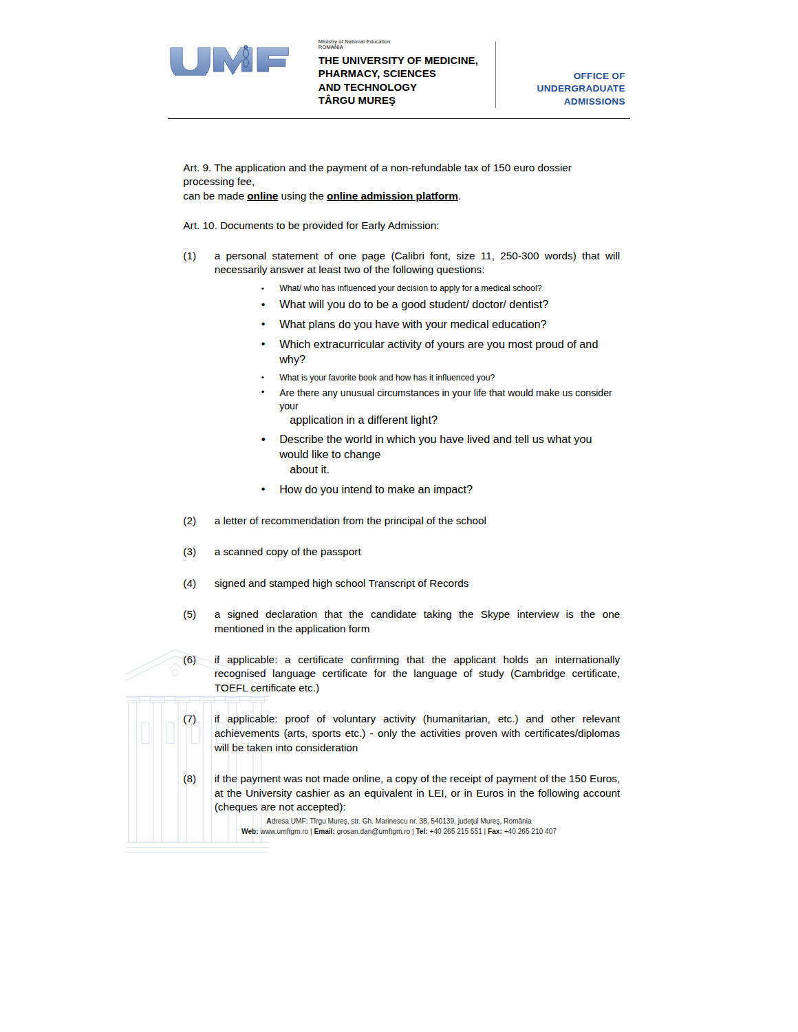Ministry of National Education
ROMANIA
THE UNIVERSITY OF MEDICINE,
PHARMACY, SCIENCES
AND TECHNOLOGY
TÂRGU MUREŞ
OFFICE OF UNDERGRADUATE ADMISSIONS
Art. 9. The application and the payment of a non-refundable tax of 150 euro dossier processing fee,
can be made online using the online admission platform.
Art. 10. Documents to be provided for Early Admission:
(1) a personal statement of one page (Calibri font, size 11, 250-300 words) that will necessarily answer at least two of the following questions:
What/ who has influenced your decision to apply for a medical school?
What will you do to be a good student/ doctor/ dentist?
What plans do you have with your medical education?
Which extracurricular activity of yours are you most proud of and why?
What is your favorite book and how has it influenced you?
Are there any unusual circumstances in your life that would make us consider your application in a different light?
Describe the world in which you have lived and tell us what you would like to change about it.
How do you intend to make an impact?
(2) a letter of recommendation from the principal of the school
(3) a scanned copy of the passport
(4) signed and stamped high school Transcript of Records
(5) a signed declaration that the candidate taking the Skype interview is the one mentioned in the application form
(6) if applicable: a certificate confirming that the applicant holds an internationally recognised language certificate for the language of study (Cambridge certificate, TOEFL certificate etc.)
(7) if applicable: proof of voluntary activity (humanitarian, etc.) and other relevant achievements (arts, sports etc.) - only the activities proven with certificates/diplomas will be taken into consideration
(8) if the payment was not made online, a copy of the receipt of payment of the 150 Euros, at the University cashier as an equivalent in LEI, or in Euros in the following account (cheques are not accepted):
Adresa UMF: Tîrgu Mureş, str. Gh. Marinescu nr. 38, 540139, judeţul Mureş, România
Web: www.umftgm.ro | Email: grosan.dan@umftgm.ro | Tel: +40 265 215 551 | Fax: +40 265 210 407